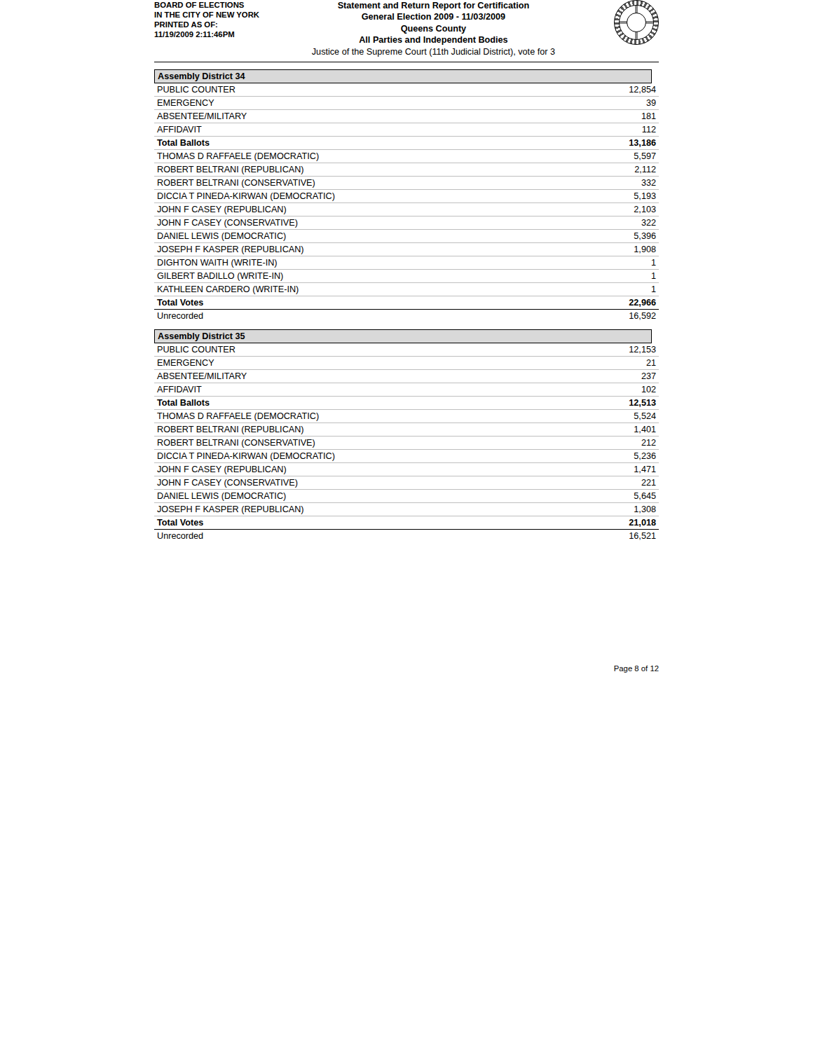BOARD OF ELECTIONS
IN THE CITY OF NEW YORK
PRINTED AS OF:
11/19/2009 2:11:46PM
Statement and Return Report for Certification
General Election 2009 - 11/03/2009
Queens County
All Parties and Independent Bodies
Justice of the Supreme Court (11th Judicial District), vote for 3
Assembly District 34
| PUBLIC COUNTER | 12,854 |
| EMERGENCY | 39 |
| ABSENTEE/MILITARY | 181 |
| AFFIDAVIT | 112 |
| Total Ballots | 13,186 |
| THOMAS D RAFFAELE (DEMOCRATIC) | 5,597 |
| ROBERT BELTRANI (REPUBLICAN) | 2,112 |
| ROBERT BELTRANI (CONSERVATIVE) | 332 |
| DICCIA T PINEDA-KIRWAN (DEMOCRATIC) | 5,193 |
| JOHN F CASEY (REPUBLICAN) | 2,103 |
| JOHN F CASEY (CONSERVATIVE) | 322 |
| DANIEL LEWIS (DEMOCRATIC) | 5,396 |
| JOSEPH F KASPER (REPUBLICAN) | 1,908 |
| DIGHTON WAITH (WRITE-IN) | 1 |
| GILBERT BADILLO (WRITE-IN) | 1 |
| KATHLEEN CARDERO (WRITE-IN) | 1 |
| Total Votes | 22,966 |
| Unrecorded | 16,592 |
Assembly District 35
| PUBLIC COUNTER | 12,153 |
| EMERGENCY | 21 |
| ABSENTEE/MILITARY | 237 |
| AFFIDAVIT | 102 |
| Total Ballots | 12,513 |
| THOMAS D RAFFAELE (DEMOCRATIC) | 5,524 |
| ROBERT BELTRANI (REPUBLICAN) | 1,401 |
| ROBERT BELTRANI (CONSERVATIVE) | 212 |
| DICCIA T PINEDA-KIRWAN (DEMOCRATIC) | 5,236 |
| JOHN F CASEY (REPUBLICAN) | 1,471 |
| JOHN F CASEY (CONSERVATIVE) | 221 |
| DANIEL LEWIS (DEMOCRATIC) | 5,645 |
| JOSEPH F KASPER (REPUBLICAN) | 1,308 |
| Total Votes | 21,018 |
| Unrecorded | 16,521 |
Page 8 of 12